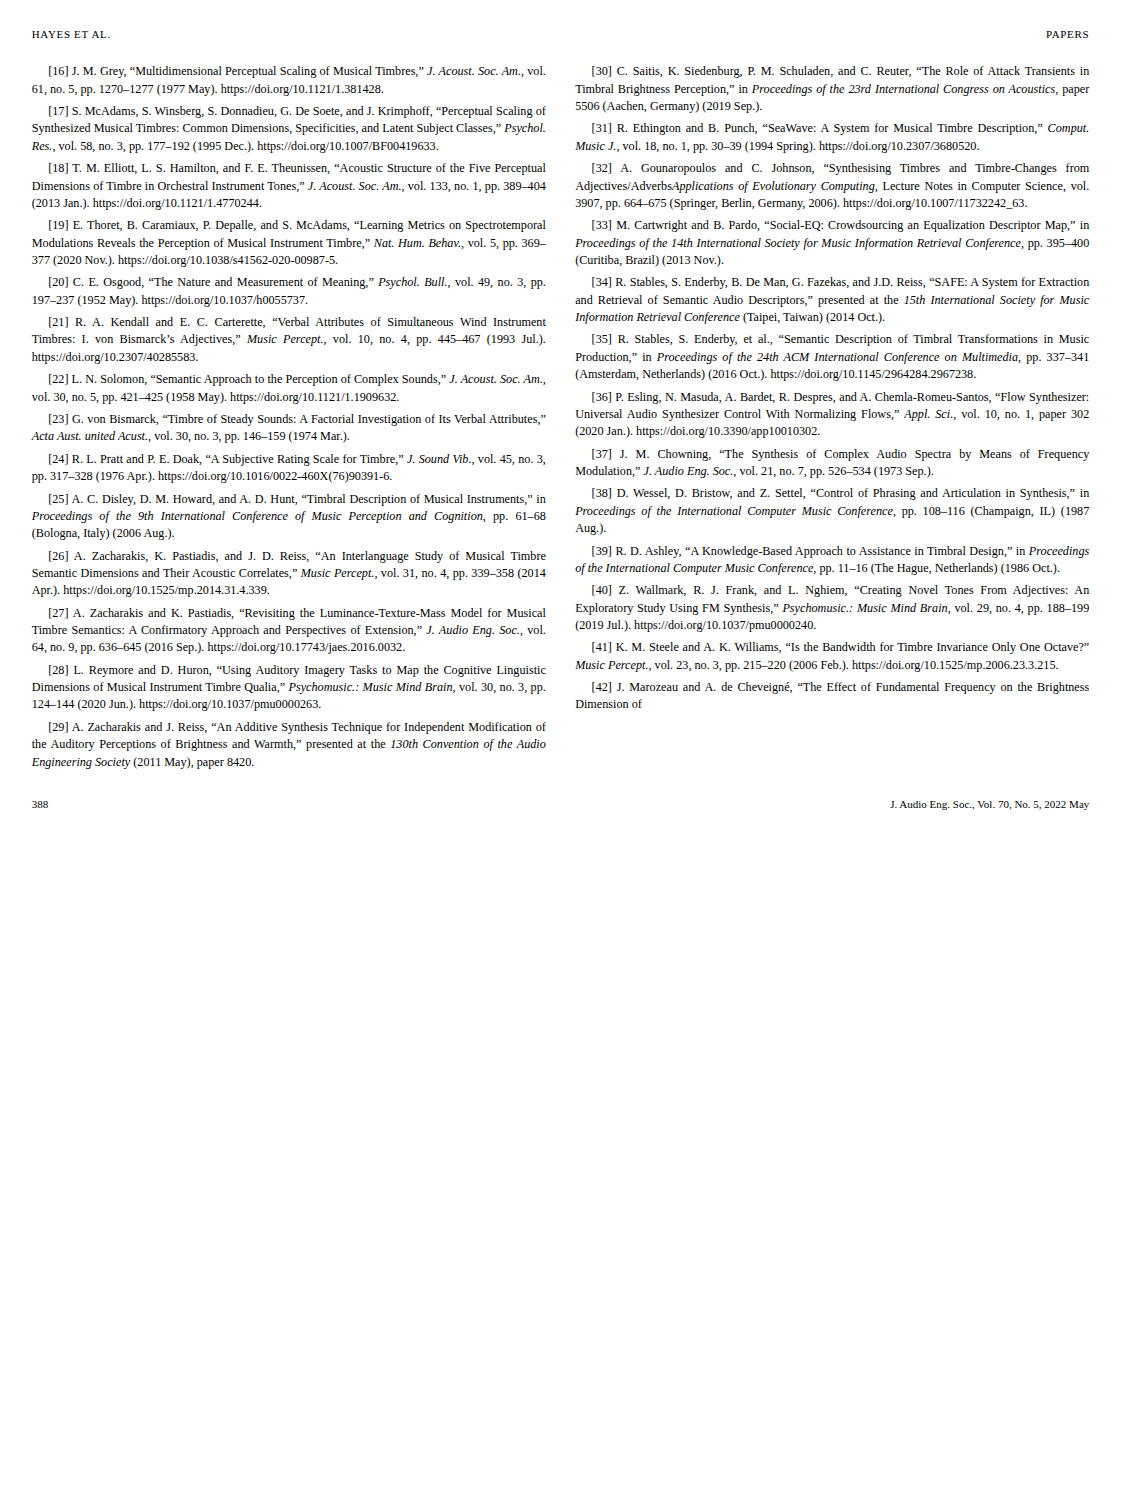Hayes et al. Papers
[16] J. M. Grey, “Multidimensional Perceptual Scaling of Musical Timbres,” J. Acoust. Soc. Am., vol. 61, no. 5, pp. 1270–1277 (1977 May). https://doi.org/10.1121/1.381428.
[17] S. McAdams, S. Winsberg, S. Donnadieu, G. De Soete, and J. Krimphoff, “Perceptual Scaling of Synthesized Musical Timbres: Common Dimensions, Specificities, and Latent Subject Classes,” Psychol. Res., vol. 58, no. 3, pp. 177–192 (1995 Dec.). https://doi.org/10.1007/BF00419633.
[18] T. M. Elliott, L. S. Hamilton, and F. E. Theunissen, “Acoustic Structure of the Five Perceptual Dimensions of Timbre in Orchestral Instrument Tones,” J. Acoust. Soc. Am., vol. 133, no. 1, pp. 389–404 (2013 Jan.). https://doi.org/10.1121/1.4770244.
[19] E. Thoret, B. Caramiaux, P. Depalle, and S. McAdams, “Learning Metrics on Spectrotemporal Modulations Reveals the Perception of Musical Instrument Timbre,” Nat. Hum. Behav., vol. 5, pp. 369–377 (2020 Nov.). https://doi.org/10.1038/s41562-020-00987-5.
[20] C. E. Osgood, “The Nature and Measurement of Meaning,” Psychol. Bull., vol. 49, no. 3, pp. 197–237 (1952 May). https://doi.org/10.1037/h0055737.
[21] R. A. Kendall and E. C. Carterette, “Verbal Attributes of Simultaneous Wind Instrument Timbres: I. von Bismarck’s Adjectives,” Music Percept., vol. 10, no. 4, pp. 445–467 (1993 Jul.). https://doi.org/10.2307/40285583.
[22] L. N. Solomon, “Semantic Approach to the Perception of Complex Sounds,” J. Acoust. Soc. Am., vol. 30, no. 5, pp. 421–425 (1958 May). https://doi.org/10.1121/1.1909632.
[23] G. von Bismarck, “Timbre of Steady Sounds: A Factorial Investigation of Its Verbal Attributes,” Acta Aust. united Acust., vol. 30, no. 3, pp. 146–159 (1974 Mar.).
[24] R. L. Pratt and P. E. Doak, “A Subjective Rating Scale for Timbre,” J. Sound Vib., vol. 45, no. 3, pp. 317–328 (1976 Apr.). https://doi.org/10.1016/0022-460X(76)90391-6.
[25] A. C. Disley, D. M. Howard, and A. D. Hunt, “Timbral Description of Musical Instruments,” in Proceedings of the 9th International Conference of Music Perception and Cognition, pp. 61–68 (Bologna, Italy) (2006 Aug.).
[26] A. Zacharakis, K. Pastiadis, and J. D. Reiss, “An Interlanguage Study of Musical Timbre Semantic Dimensions and Their Acoustic Correlates,” Music Percept., vol. 31, no. 4, pp. 339–358 (2014 Apr.). https://doi.org/10.1525/mp.2014.31.4.339.
[27] A. Zacharakis and K. Pastiadis, “Revisiting the Luminance-Texture-Mass Model for Musical Timbre Semantics: A Confirmatory Approach and Perspectives of Extension,” J. Audio Eng. Soc., vol. 64, no. 9, pp. 636–645 (2016 Sep.). https://doi.org/10.17743/jaes.2016.0032.
[28] L. Reymore and D. Huron, “Using Auditory Imagery Tasks to Map the Cognitive Linguistic Dimensions of Musical Instrument Timbre Qualia,” Psychomusic.: Music Mind Brain, vol. 30, no. 3, pp. 124–144 (2020 Jun.). https://doi.org/10.1037/pmu0000263.
[29] A. Zacharakis and J. Reiss, “An Additive Synthesis Technique for Independent Modification of the Auditory Perceptions of Brightness and Warmth,” presented at the 130th Convention of the Audio Engineering Society (2011 May), paper 8420.
[30] C. Saitis, K. Siedenburg, P. M. Schuladen, and C. Reuter, “The Role of Attack Transients in Timbral Brightness Perception,” in Proceedings of the 23rd International Congress on Acoustics, paper 5506 (Aachen, Germany) (2019 Sep.).
[31] R. Ethington and B. Punch, “SeaWave: A System for Musical Timbre Description,” Comput. Music J., vol. 18, no. 1, pp. 30–39 (1994 Spring). https://doi.org/10.2307/3680520.
[32] A. Gounaropoulos and C. Johnson, “Synthesising Timbres and Timbre-Changes from Adjectives/AdverbsApplications of Evolutionary Computing, Lecture Notes in Computer Science, vol. 3907, pp. 664–675 (Springer, Berlin, Germany, 2006). https://doi.org/10.1007/11732242_63.
[33] M. Cartwright and B. Pardo, “Social-EQ: Crowdsourcing an Equalization Descriptor Map,” in Proceedings of the 14th International Society for Music Information Retrieval Conference, pp. 395–400 (Curitiba, Brazil) (2013 Nov.).
[34] R. Stables, S. Enderby, B. De Man, G. Fazekas, and J.D. Reiss, “SAFE: A System for Extraction and Retrieval of Semantic Audio Descriptors,” presented at the 15th International Society for Music Information Retrieval Conference (Taipei, Taiwan) (2014 Oct.).
[35] R. Stables, S. Enderby, et al., “Semantic Description of Timbral Transformations in Music Production,” in Proceedings of the 24th ACM International Conference on Multimedia, pp. 337–341 (Amsterdam, Netherlands) (2016 Oct.). https://doi.org/10.1145/2964284.2967238.
[36] P. Esling, N. Masuda, A. Bardet, R. Despres, and A. Chemla-Romeu-Santos, “Flow Synthesizer: Universal Audio Synthesizer Control With Normalizing Flows,” Appl. Sci., vol. 10, no. 1, paper 302 (2020 Jan.). https://doi.org/10.3390/app10010302.
[37] J. M. Chowning, “The Synthesis of Complex Audio Spectra by Means of Frequency Modulation,” J. Audio Eng. Soc., vol. 21, no. 7, pp. 526–534 (1973 Sep.).
[38] D. Wessel, D. Bristow, and Z. Settel, “Control of Phrasing and Articulation in Synthesis,” in Proceedings of the International Computer Music Conference, pp. 108–116 (Champaign, IL) (1987 Aug.).
[39] R. D. Ashley, “A Knowledge-Based Approach to Assistance in Timbral Design,” in Proceedings of the International Computer Music Conference, pp. 11–16 (The Hague, Netherlands) (1986 Oct.).
[40] Z. Wallmark, R. J. Frank, and L. Nghiem, “Creating Novel Tones From Adjectives: An Exploratory Study Using FM Synthesis,” Psychomusic.: Music Mind Brain, vol. 29, no. 4, pp. 188–199 (2019 Jul.). https://doi.org/10.1037/pmu0000240.
[41] K. M. Steele and A. K. Williams, “Is the Bandwidth for Timbre Invariance Only One Octave?” Music Percept., vol. 23, no. 3, pp. 215–220 (2006 Feb.). https://doi.org/10.1525/mp.2006.23.3.215.
[42] J. Marozeau and A. de Cheveigné, “The Effect of Fundamental Frequency on the Brightness Dimension of
388 J. Audio Eng. Soc., Vol. 70, No. 5, 2022 May